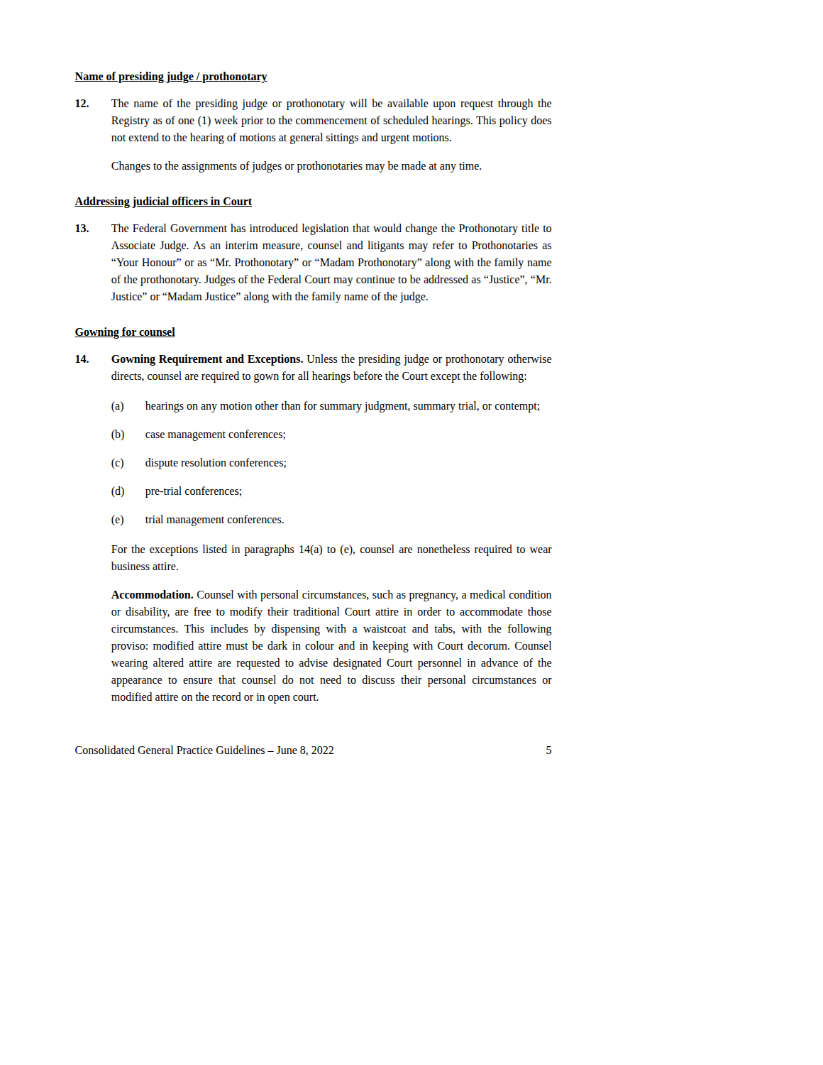Name of presiding judge / prothonotary
12.
The name of the presiding judge or prothonotary will be available upon request through the Registry as of one (1) week prior to the commencement of scheduled hearings. This policy does not extend to the hearing of motions at general sittings and urgent motions.
Changes to the assignments of judges or prothonotaries may be made at any time.
Addressing judicial officers in Court
13.
The Federal Government has introduced legislation that would change the Prothonotary title to Associate Judge. As an interim measure, counsel and litigants may refer to Prothonotaries as “Your Honour” or as “Mr. Prothonotary” or “Madam Prothonotary” along with the family name of the prothonotary. Judges of the Federal Court may continue to be addressed as “Justice”, “Mr. Justice” or “Madam Justice” along with the family name of the judge.
Gowning for counsel
14.
Gowning Requirement and Exceptions. Unless the presiding judge or prothonotary otherwise directs, counsel are required to gown for all hearings before the Court except the following:
(a) hearings on any motion other than for summary judgment, summary trial, or contempt;
(b) case management conferences;
(c) dispute resolution conferences;
(d) pre-trial conferences;
(e) trial management conferences.
For the exceptions listed in paragraphs 14(a) to (e), counsel are nonetheless required to wear business attire.
Accommodation. Counsel with personal circumstances, such as pregnancy, a medical condition or disability, are free to modify their traditional Court attire in order to accommodate those circumstances. This includes by dispensing with a waistcoat and tabs, with the following proviso: modified attire must be dark in colour and in keeping with Court decorum. Counsel wearing altered attire are requested to advise designated Court personnel in advance of the appearance to ensure that counsel do not need to discuss their personal circumstances or modified attire on the record or in open court.
Consolidated General Practice Guidelines – June 8, 2022 5